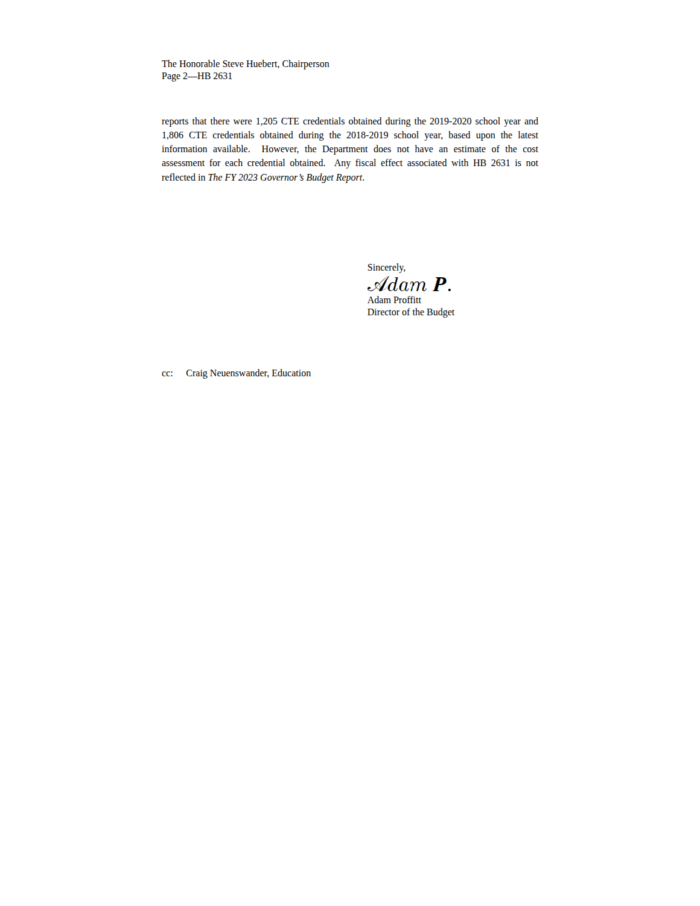The Honorable Steve Huebert, Chairperson
Page 2—HB 2631
reports that there were 1,205 CTE credentials obtained during the 2019-2020 school year and 1,806 CTE credentials obtained during the 2018-2019 school year, based upon the latest information available. However, the Department does not have an estimate of the cost assessment for each credential obtained. Any fiscal effect associated with HB 2631 is not reflected in The FY 2023 Governor’s Budget Report.
Sincerely,
𝒜𝑑𝑎𝑚 𝑷.
Adam Proffitt
Director of the Budget
cc: Craig Neuenswander, Education